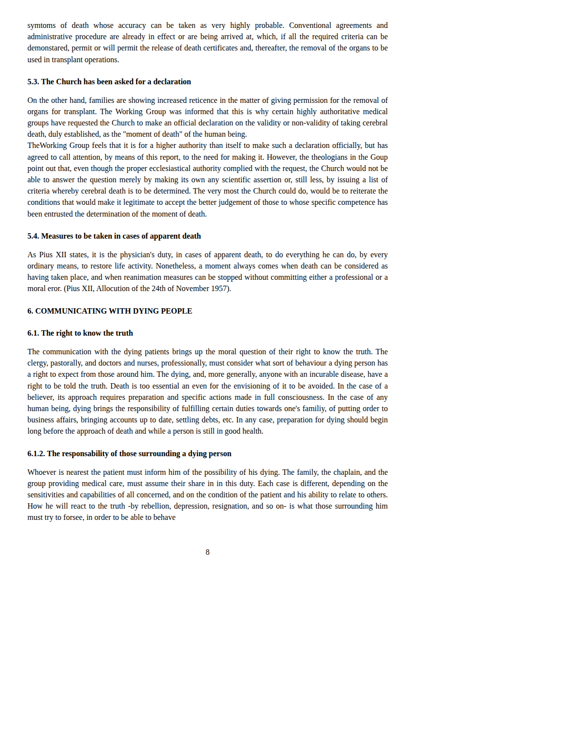symtoms of death whose accuracy can be taken as very highly probable. Conventional agreements and administrative procedure are already in effect or are being arrived at, which, if all the required criteria can be demonstared, permit or will permit the release of death certificates and, thereafter, the removal of the organs to be used in transplant operations.
5.3. The Church has been asked for a declaration
On the other hand, families are showing increased reticence in the matter of giving permission for the removal of organs for transplant. The Working Group was informed that this is why certain highly authoritative medical groups have requested the Church to make an official declaration on the validity or non-validity of taking cerebral death, duly established, as the "moment of death" of the human being.
TheWorking Group feels that it is for a higher authority than itself to make such a declaration officially, but has agreed to call attention, by means of this report, to the need for making it. However, the theologians in the Goup point out that, even though the proper ecclesiastical authority complied with the request, the Church would not be able to answer the question merely by making its own any scientific assertion or, still less, by issuing a list of criteria whereby cerebral death is to be determined. The very most the Church could do, would be to reiterate the conditions that would make it legitimate to accept the better judgement of those to whose specific competence has been entrusted the determination of the moment of death.
5.4. Measures to be taken in cases of apparent death
As Pius XII states, it is the physician's duty, in cases of apparent death, to do everything he can do, by every ordinary means, to restore life activity. Nonetheless, a moment always comes when death can be considered as having taken place, and when reanimation measures can be stopped without committing either a professional or a moral eror. (Pius XII, Allocution of the 24th of November 1957).
6. COMMUNICATING WITH DYING PEOPLE
6.1. The right to know the truth
The communication with the dying patients brings up the moral question of their right to know the truth. The clergy, pastorally, and doctors and nurses, professionally, must consider what sort of behaviour a dying person has a right to expect from those around him. The dying, and, more generally, anyone with an incurable disease, have a right to be told the truth. Death is too essential an even for the envisioning of it to be avoided. In the case of a believer, its approach requires preparation and specific actions made in full consciousness. In the case of any human being, dying brings the responsibility of fulfilling certain duties towards one's familiy, of putting order to business affairs, bringing accounts up to date, settling debts, etc. In any case, preparation for dying should begin long before the approach of death and while a person is still in good health.
6.1.2. The responsability of those surrounding a dying person
Whoever is nearest the patient must inform him of the possibility of his dying. The family, the chaplain, and the group providing medical care, must assume their share in in this duty. Each case is different, depending on the sensitivities and capabilities of all concerned, and on the condition of the patient and his ability to relate to others. How he will react to the truth -by rebellion, depression, resignation, and so on- is what those surrounding him must try to forsee, in order to be able to behave
8